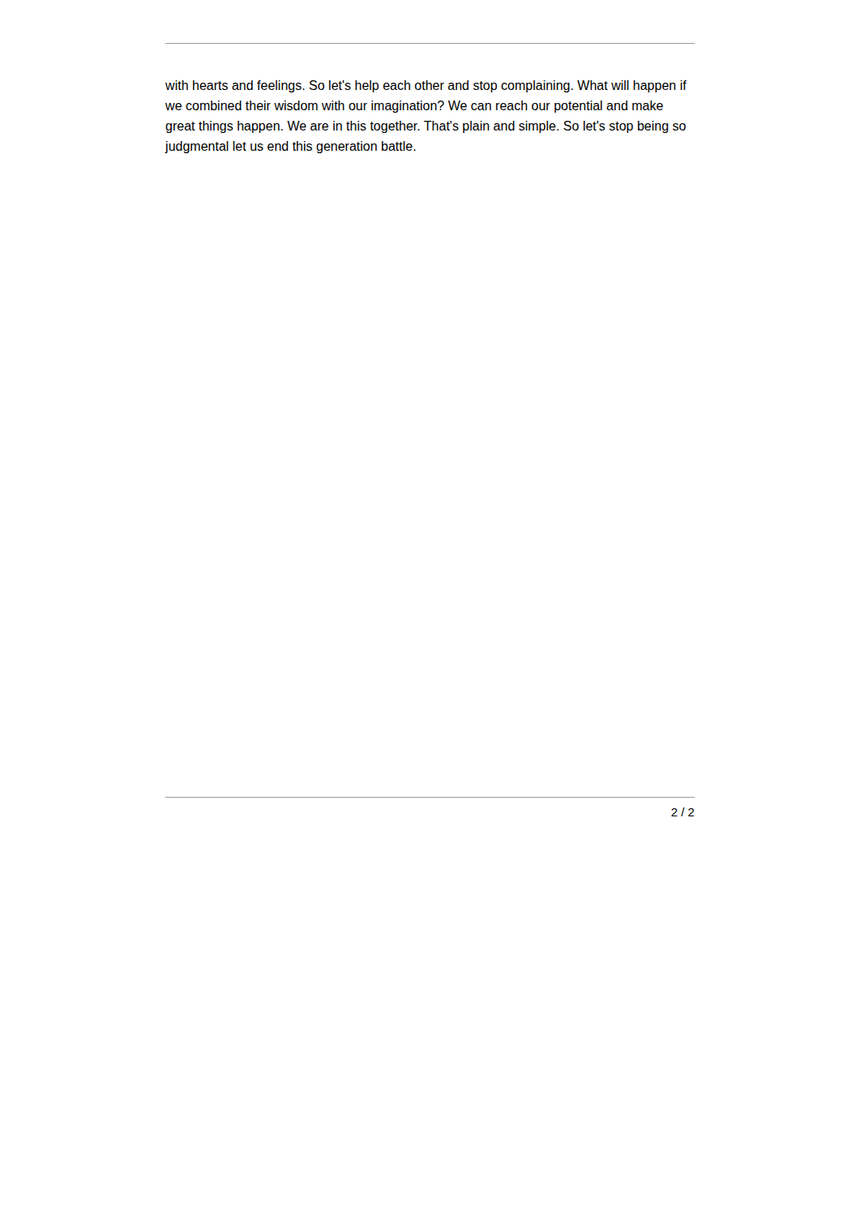with hearts and feelings. So let's help each other and stop complaining. What will happen if we combined their wisdom with our imagination? We can reach our potential and make great things happen. We are in this together. That's plain and simple. So let's stop being so judgmental let us end this generation battle.
2 / 2